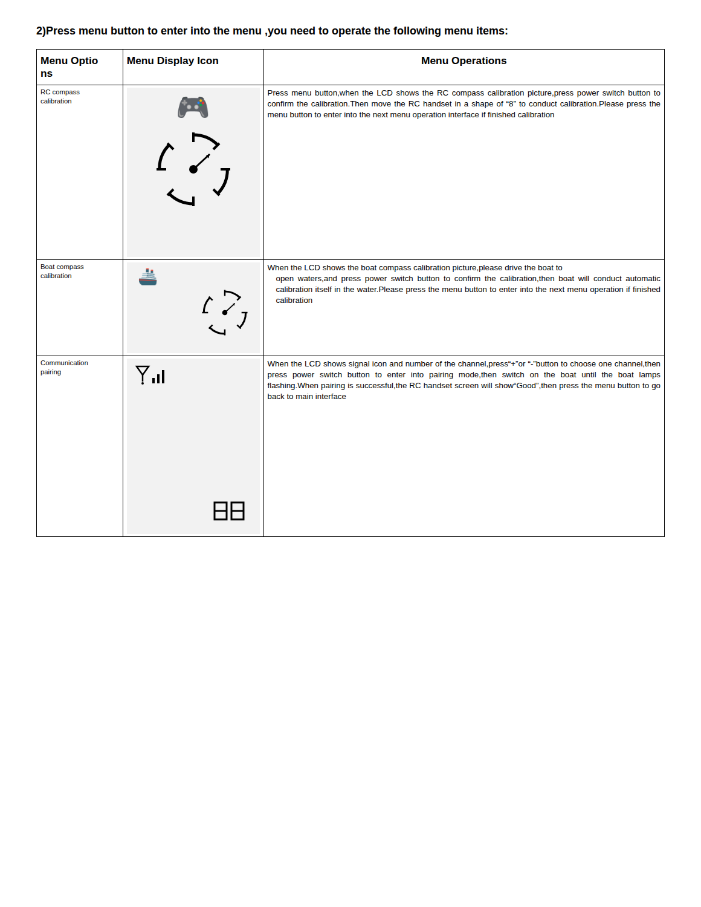2)Press menu button to enter into the menu ,you need to operate the following menu items:
| Menu Optio ns | Menu Display Icon | Menu Operations |
| --- | --- | --- |
| RC compass calibration | 🎮 | Press menu button,when the LCD shows the RC compass calibration picture,press power switch button to confirm the calibration.Then move the RC handset in a shape of “8” to conduct calibration.Please press the menu button to enter into the next menu operation interface if finished calibration |
| Boat compass calibration | 🚢 | When the LCD shows the boat compass calibration picture,please drive the boat to open waters,and press power switch button to confirm the calibration,then boat will conduct automatic calibration itself in the water.Please press the menu button to enter into the next menu operation if finished calibration |
| Communication pairing | | When the LCD shows signal icon and number of the channel,press“+”or “-”button to choose one channel,then press power switch button to enter into pairing mode,then switch on the boat until the boat lamps flashing.When pairing is successful,the RC handset screen will show“Good”,then press the menu button to go back to main interface |